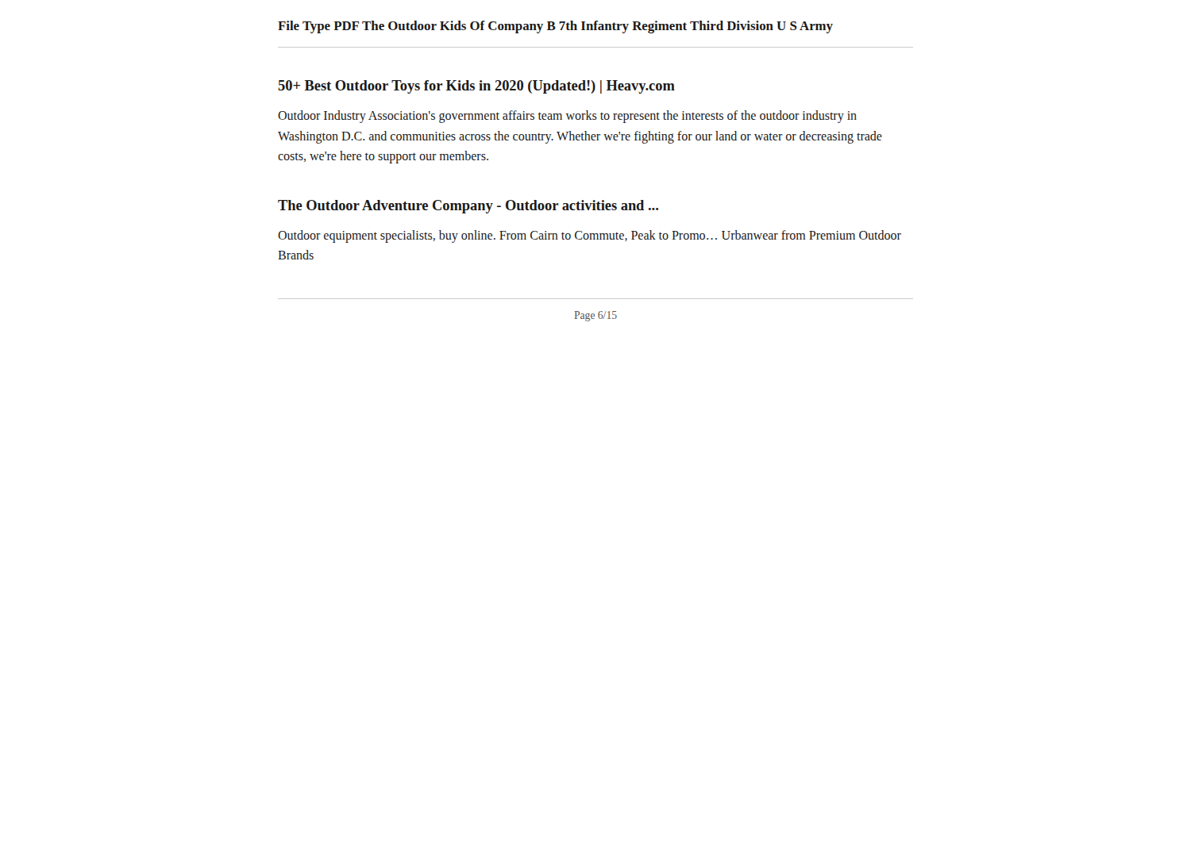File Type PDF The Outdoor Kids Of Company B 7th Infantry Regiment Third Division U S Army
50+ Best Outdoor Toys for Kids in 2020 (Updated!) | Heavy.com
Outdoor Industry Association's government affairs team works to represent the interests of the outdoor industry in Washington D.C. and communities across the country. Whether we're fighting for our land or water or decreasing trade costs, we're here to support our members.
The Outdoor Adventure Company - Outdoor activities and ...
Outdoor equipment specialists, buy online. From Cairn to Commute, Peak to Promo… Urbanwear from Premium Outdoor Brands
Page 6/15